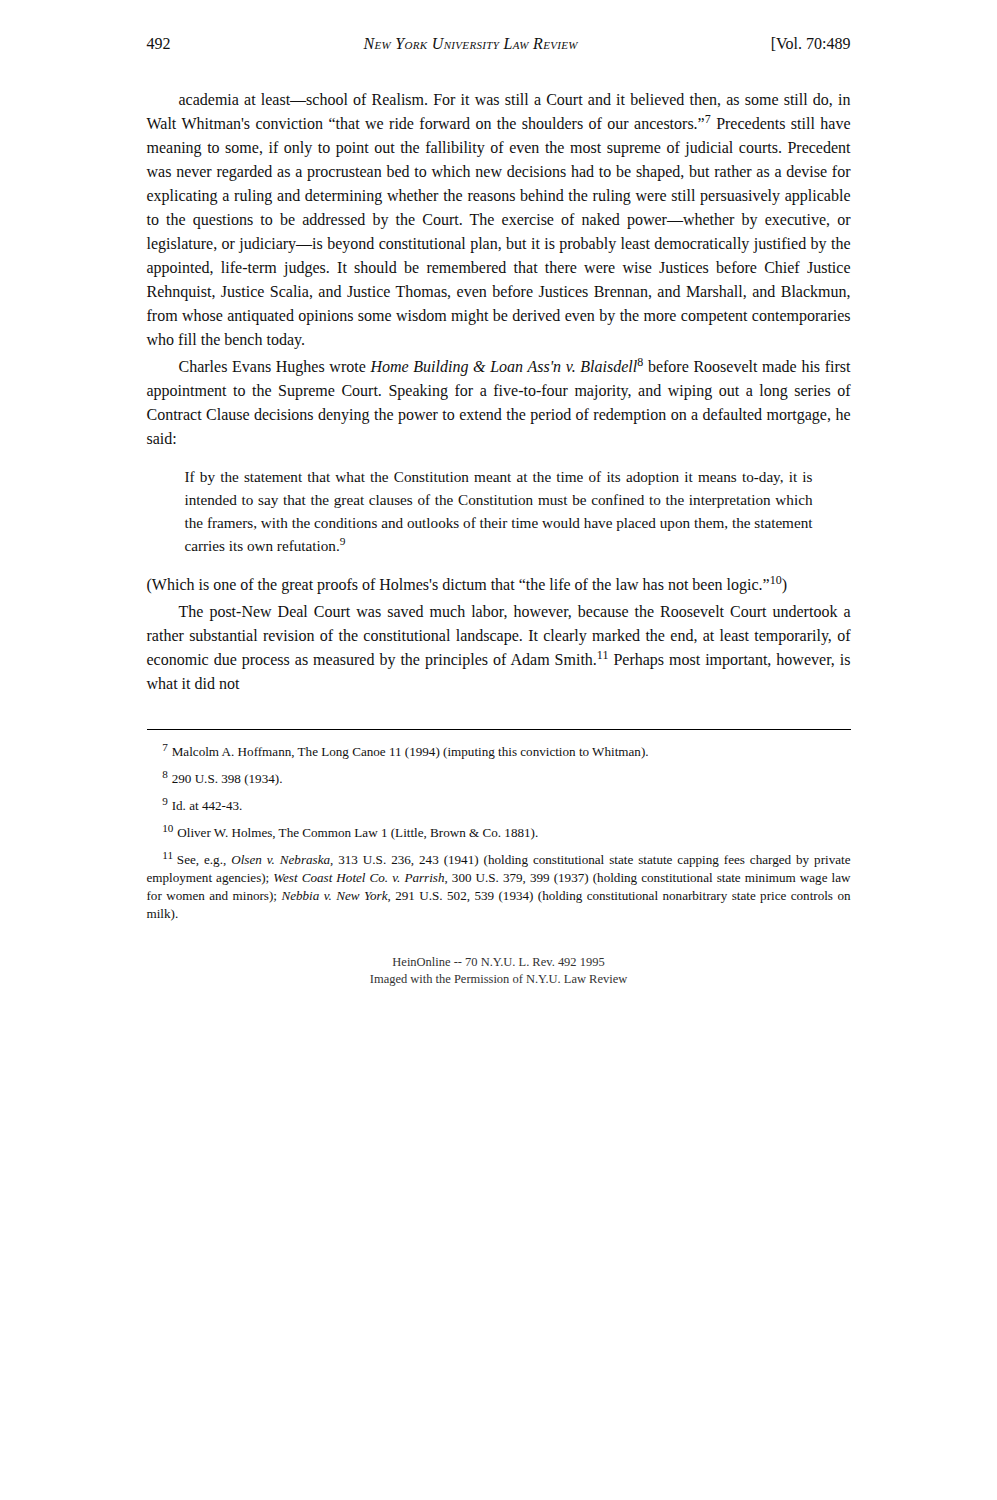492 New York University Law Review [Vol. 70:489
academia at least—school of Realism. For it was still a Court and it believed then, as some still do, in Walt Whitman's conviction “that we ride forward on the shoulders of our ancestors.”7 Precedents still have meaning to some, if only to point out the fallibility of even the most supreme of judicial courts. Precedent was never regarded as a procrustean bed to which new decisions had to be shaped, but rather as a devise for explicating a ruling and determining whether the reasons behind the ruling were still persuasively applicable to the questions to be addressed by the Court. The exercise of naked power—whether by executive, or legislature, or judiciary—is beyond constitutional plan, but it is probably least democratically justified by the appointed, life-term judges. It should be remembered that there were wise Justices before Chief Justice Rehnquist, Justice Scalia, and Justice Thomas, even before Justices Brennan, and Marshall, and Blackmun, from whose antiquated opinions some wisdom might be derived even by the more competent contemporaries who fill the bench today.
Charles Evans Hughes wrote Home Building & Loan Ass'n v. Blaisdell8 before Roosevelt made his first appointment to the Supreme Court. Speaking for a five-to-four majority, and wiping out a long series of Contract Clause decisions denying the power to extend the period of redemption on a defaulted mortgage, he said:
If by the statement that what the Constitution meant at the time of its adoption it means to-day, it is intended to say that the great clauses of the Constitution must be confined to the interpretation which the framers, with the conditions and outlooks of their time would have placed upon them, the statement carries its own refutation.9
(Which is one of the great proofs of Holmes's dictum that “the life of the law has not been logic.”10)
The post-New Deal Court was saved much labor, however, because the Roosevelt Court undertook a rather substantial revision of the constitutional landscape. It clearly marked the end, at least temporarily, of economic due process as measured by the principles of Adam Smith.11 Perhaps most important, however, is what it did not
7 Malcolm A. Hoffmann, The Long Canoe 11 (1994) (imputing this conviction to Whitman).
8290 U.S. 398 (1934).
9 Id. at 442-43.
10 Oliver W. Holmes, The Common Law 1 (Little, Brown & Co. 1881).
11 See, e.g., Olsen v. Nebraska, 313 U.S. 236, 243 (1941) (holding constitutional state statute capping fees charged by private employment agencies); West Coast Hotel Co. v. Parrish, 300 U.S. 379, 399 (1937) (holding constitutional state minimum wage law for women and minors); Nebbia v. New York, 291 U.S. 502, 539 (1934) (holding constitutional nonarbitrary state price controls on milk).
HeinOnline -- 70 N.Y.U. L. Rev. 492 1995
Imaged with the Permission of N.Y.U. Law Review